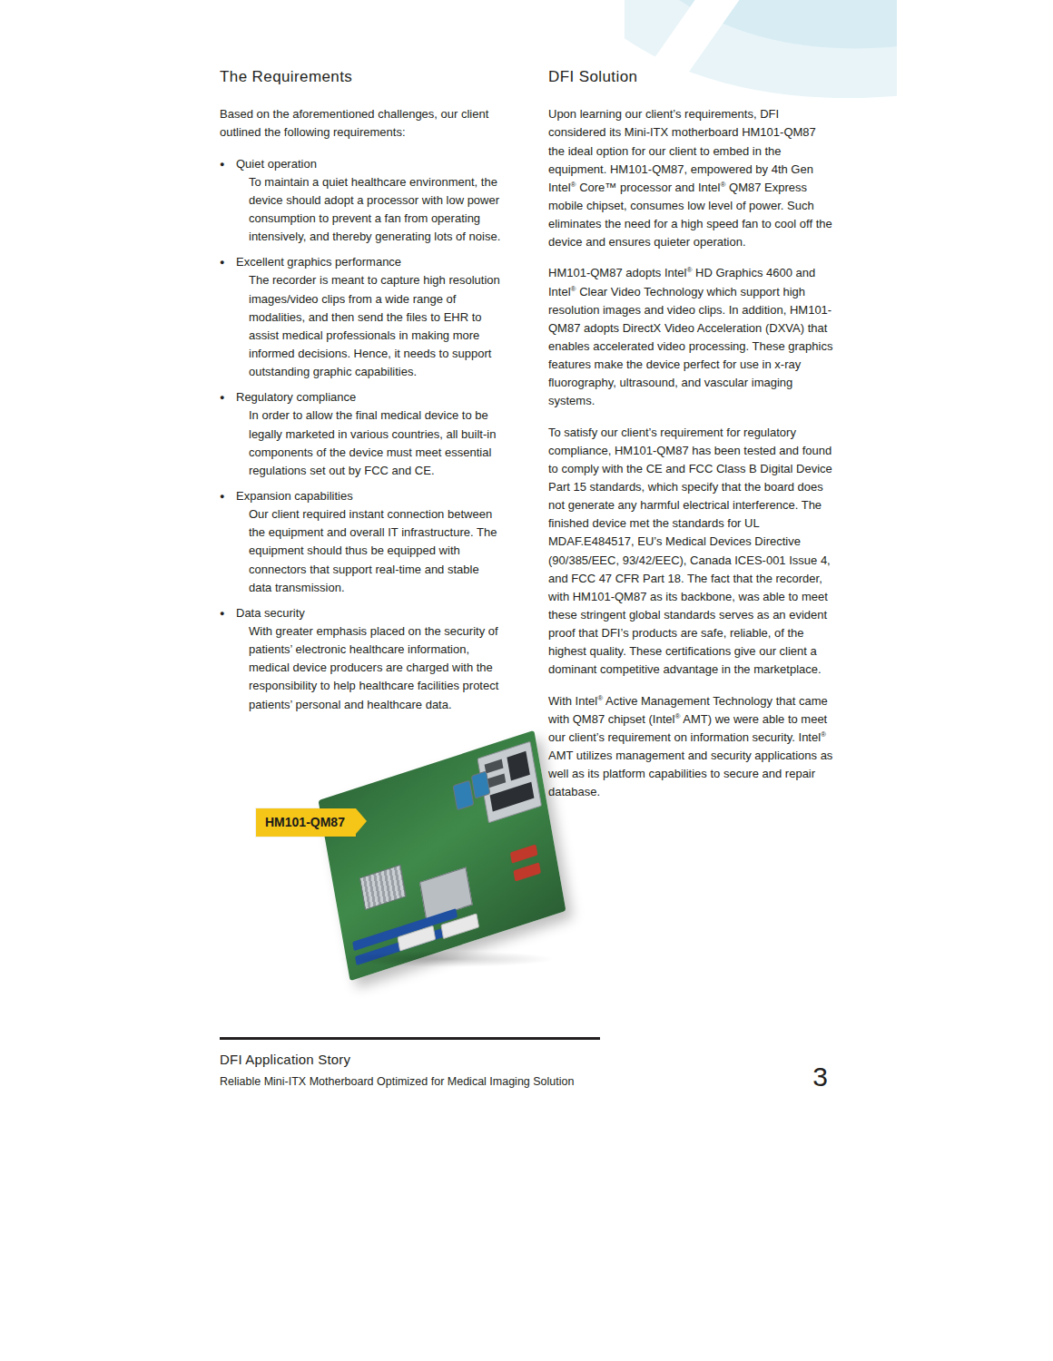The Requirements
Based on the aforementioned challenges, our client outlined the following requirements:
Quiet operation To maintain a quiet healthcare environment, the device should adopt a processor with low power consumption to prevent a fan from operating intensively, and thereby generating lots of noise.
Excellent graphics performance The recorder is meant to capture high resolution images/video clips from a wide range of modalities, and then send the files to EHR to assist medical professionals in making more informed decisions. Hence, it needs to support outstanding graphic capabilities.
Regulatory compliance In order to allow the final medical device to be legally marketed in various countries, all built-in components of the device must meet essential regulations set out by FCC and CE.
Expansion capabilities Our client required instant connection between the equipment and overall IT infrastructure. The equipment should thus be equipped with connectors that support real-time and stable data transmission.
Data security With greater emphasis placed on the security of patients’ electronic healthcare information, medical device producers are charged with the responsibility to help healthcare facilities protect patients’ personal and healthcare data.
HM101-QM87
DFI Solution
Upon learning our client’s requirements, DFI considered its Mini-ITX motherboard HM101-QM87 the ideal option for our client to embed in the equipment. HM101-QM87, empowered by 4th Gen Intel® Core™ processor and Intel® QM87 Express mobile chipset, consumes low level of power. Such eliminates the need for a high speed fan to cool off the device and ensures quieter operation.
HM101-QM87 adopts Intel® HD Graphics 4600 and Intel® Clear Video Technology which support high resolution images and video clips. In addition, HM101-QM87 adopts DirectX Video Acceleration (DXVA) that enables accelerated video processing. These graphics features make the device perfect for use in x-ray fluorography, ultrasound, and vascular imaging systems.
To satisfy our client’s requirement for regulatory compliance, HM101-QM87 has been tested and found to comply with the CE and FCC Class B Digital Device Part 15 standards, which specify that the board does not generate any harmful electrical interference. The finished device met the standards for UL MDAF.E484517, EU’s Medical Devices Directive (90/385/EEC, 93/42/EEC), Canada ICES-001 Issue 4, and FCC 47 CFR Part 18. The fact that the recorder, with HM101-QM87 as its backbone, was able to meet these stringent global standards serves as an evident proof that DFI’s products are safe, reliable, of the highest quality. These certifications give our client a dominant competitive advantage in the marketplace.
With Intel® Active Management Technology that came with QM87 chipset (Intel® AMT) we were able to meet our client’s requirement on information security. Intel® AMT utilizes management and security applications as well as its platform capabilities to secure and repair database.
DFI Application Story
Reliable Mini-ITX Motherboard Optimized for Medical Imaging Solution
3